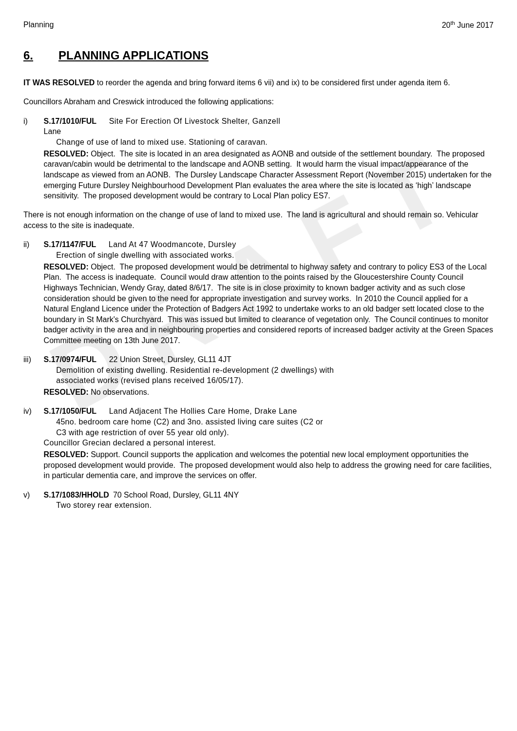DRAFT
Planning 20th June 2017
6. PLANNING APPLICATIONS
IT WAS RESOLVED to reorder the agenda and bring forward items 6 vii) and ix) to be considered first under agenda item 6.
Councillors Abraham and Creswick introduced the following applications:
i) S.17/1010/FUL Site For Erection Of Livestock Shelter, Ganzell Lane Change of use of land to mixed use. Stationing of caravan. RESOLVED: Object. The site is located in an area designated as AONB and outside of the settlement boundary. The proposed caravan/cabin would be detrimental to the landscape and AONB setting. It would harm the visual impact/appearance of the landscape as viewed from an AONB. The Dursley Landscape Character Assessment Report (November 2015) undertaken for the emerging Future Dursley Neighbourhood Development Plan evaluates the area where the site is located as ‘high’ landscape sensitivity. The proposed development would be contrary to Local Plan policy ES7.
There is not enough information on the change of use of land to mixed use. The land is agricultural and should remain so. Vehicular access to the site is inadequate.
ii) S.17/1147/FUL Land At 47 Woodmancote, Dursley Erection of single dwelling with associated works. RESOLVED: Object. The proposed development would be detrimental to highway safety and contrary to policy ES3 of the Local Plan. The access is inadequate. Council would draw attention to the points raised by the Gloucestershire County Council Highways Technician, Wendy Gray, dated 8/6/17. The site is in close proximity to known badger activity and as such close consideration should be given to the need for appropriate investigation and survey works. In 2010 the Council applied for a Natural England Licence under the Protection of Badgers Act 1992 to undertake works to an old badger sett located close to the boundary in St Mark's Churchyard. This was issued but limited to clearance of vegetation only. The Council continues to monitor badger activity in the area and in neighbouring properties and considered reports of increased badger activity at the Green Spaces Committee meeting on 13th June 2017.
iii) S.17/0974/FUL 22 Union Street, Dursley, GL11 4JT Demolition of existing dwelling. Residential re-development (2 dwellings) with associated works (revised plans received 16/05/17). RESOLVED: No observations.
iv) S.17/1050/FUL Land Adjacent The Hollies Care Home, Drake Lane 45no. bedroom care home (C2) and 3no. assisted living care suites (C2 or C3 with age restriction of over 55 year old only). Councillor Grecian declared a personal interest. RESOLVED: Support. Council supports the application and welcomes the potential new local employment opportunities the proposed development would provide. The proposed development would also help to address the growing need for care facilities, in particular dementia care, and improve the services on offer.
v) S.17/1083/HHOLD 70 School Road, Dursley, GL11 4NY Two storey rear extension.